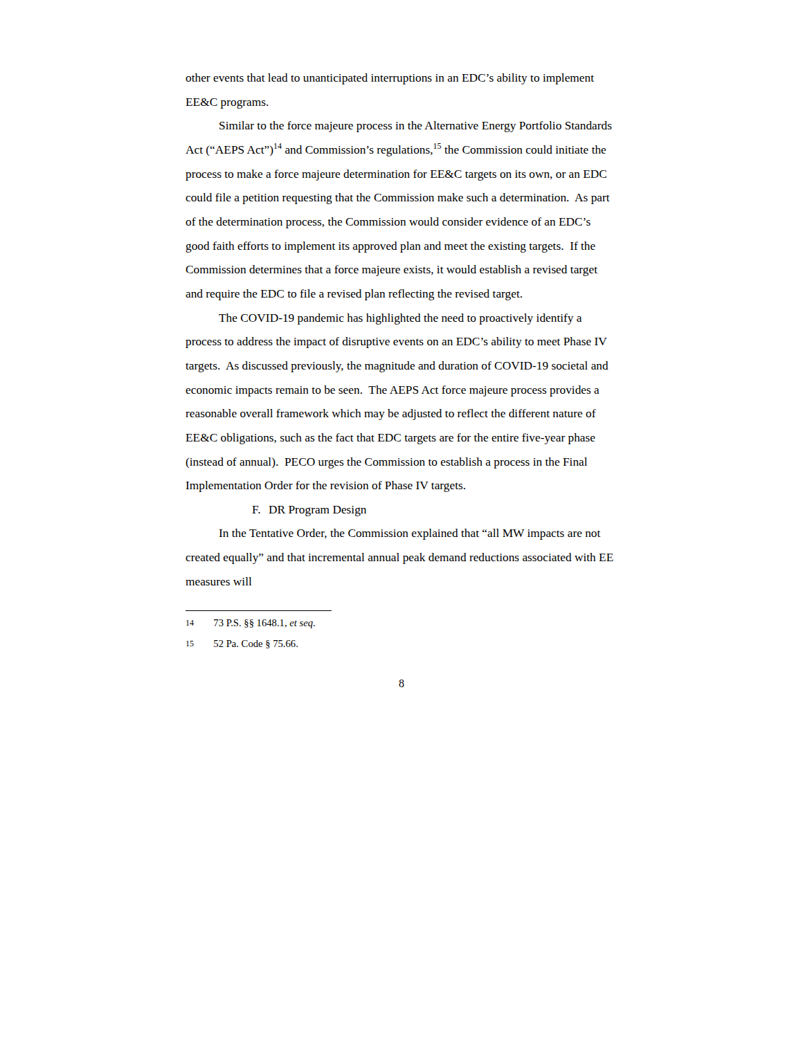other events that lead to unanticipated interruptions in an EDC’s ability to implement EE&C programs.
Similar to the force majeure process in the Alternative Energy Portfolio Standards Act (“AEPS Act”)14 and Commission’s regulations,15 the Commission could initiate the process to make a force majeure determination for EE&C targets on its own, or an EDC could file a petition requesting that the Commission make such a determination. As part of the determination process, the Commission would consider evidence of an EDC’s good faith efforts to implement its approved plan and meet the existing targets. If the Commission determines that a force majeure exists, it would establish a revised target and require the EDC to file a revised plan reflecting the revised target.
The COVID-19 pandemic has highlighted the need to proactively identify a process to address the impact of disruptive events on an EDC’s ability to meet Phase IV targets. As discussed previously, the magnitude and duration of COVID-19 societal and economic impacts remain to be seen. The AEPS Act force majeure process provides a reasonable overall framework which may be adjusted to reflect the different nature of EE&C obligations, such as the fact that EDC targets are for the entire five-year phase (instead of annual). PECO urges the Commission to establish a process in the Final Implementation Order for the revision of Phase IV targets.
F. DR Program Design
In the Tentative Order, the Commission explained that “all MW impacts are not created equally” and that incremental annual peak demand reductions associated with EE measures will
14
73 P.S. §§ 1648.1, et seq.
15
52 Pa. Code § 75.66.
8